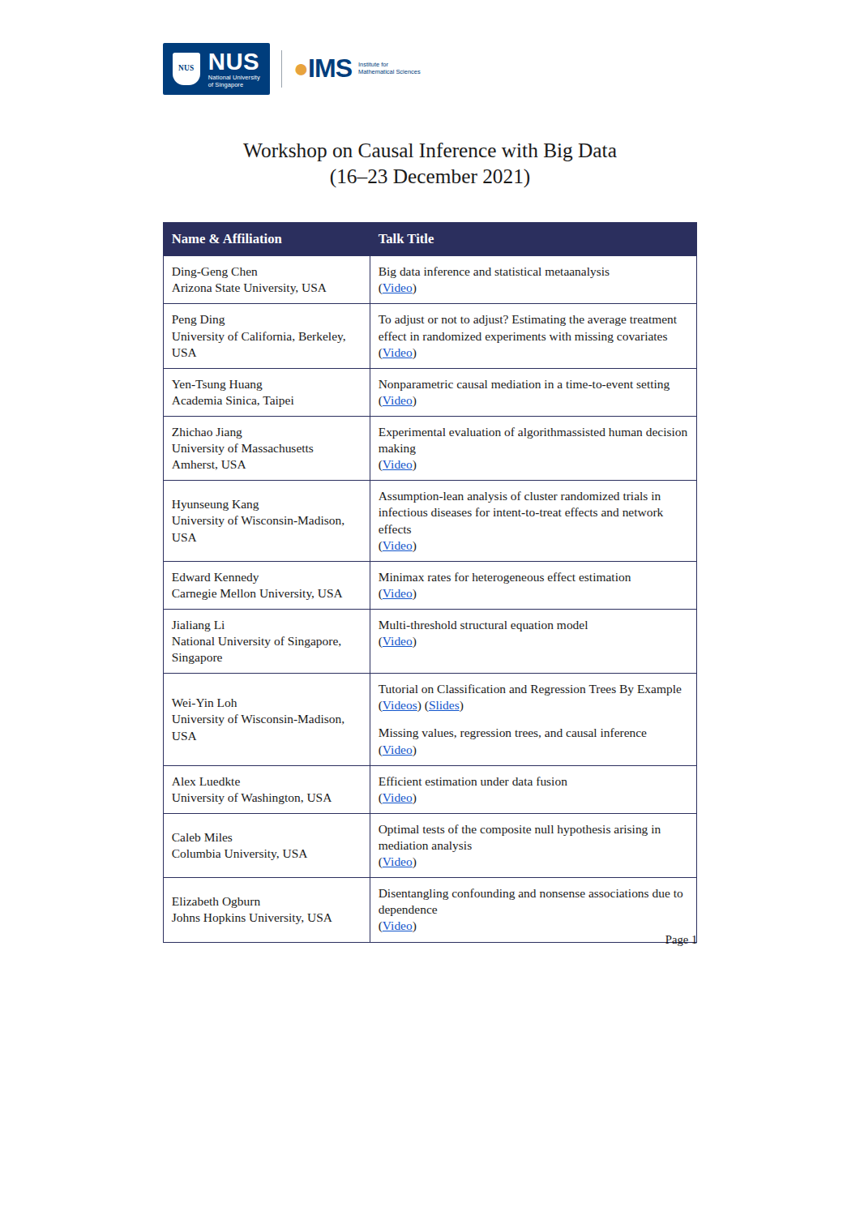NUS
NUS
National University
of Singapore
●IMS
Institute for
Mathematical Sciences
Workshop on Causal Inference with Big Data
(16–23 December 2021)
| Name & Affiliation | Talk Title |
| --- | --- |
| Ding-Geng Chen Arizona State University, USA | Big data inference and statistical metaanalysis ( Video ) |
| Peng Ding University of California, Berkeley, USA | To adjust or not to adjust? Estimating the average treatment effect in randomized experiments with missing covariates ( Video ) |
| Yen-Tsung Huang Academia Sinica, Taipei | Nonparametric causal mediation in a time-to-event setting ( Video ) |
| Zhichao Jiang University of Massachusetts Amherst, USA | Experimental evaluation of algorithmassisted human decision making ( Video ) |
| Hyunseung Kang University of Wisconsin-Madison, USA | Assumption-lean analysis of cluster randomized trials in infectious diseases for intent-to-treat effects and network effects ( Video ) |
| Edward Kennedy Carnegie Mellon University, USA | Minimax rates for heterogeneous effect estimation ( Video ) |
| Jialiang Li National University of Singapore, Singapore | Multi-threshold structural equation model ( Video ) |
| Wei-Yin Loh University of Wisconsin-Madison, USA | Tutorial on Classification and Regression Trees By Example ( Videos ) ( Slides ) Missing values, regression trees, and causal inference ( Video ) |
| Alex Luedkte University of Washington, USA | Efficient estimation under data fusion ( Video ) |
| Caleb Miles Columbia University, USA | Optimal tests of the composite null hypothesis arising in mediation analysis ( Video ) |
| Elizabeth Ogburn Johns Hopkins University, USA | Disentangling confounding and nonsense associations due to dependence ( Video ) |
Page 1